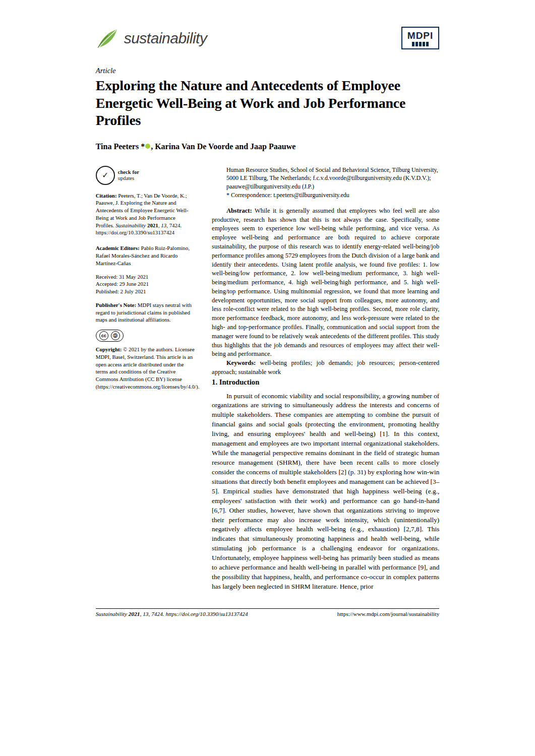sustainability
MDPI
Article
Exploring the Nature and Antecedents of Employee Energetic Well-Being at Work and Job Performance Profiles
Tina Peeters * , Karina Van De Voorde and Jaap Paauwe
✓
check for updates
Citation: Peeters, T.; Van De Voorde, K.; Paauwe, J. Exploring the Nature and Antecedents of Employee Energetic Well-Being at Work and Job Performance Profiles. Sustainability 2021, 13, 7424. https://doi.org/10.3390/su13137424
Academic Editors: Pablo Ruiz-Palomino, Rafael Morales-Sánchez and Ricardo Martínez-Cañas
Received: 31 May 2021
Accepted: 29 June 2021
Published: 2 July 2021
Publisher's Note: MDPI stays neutral with regard to jurisdictional claims in published maps and institutional affiliations.
ccⒹ
Copyright: © 2021 by the authors. Licensee MDPI, Basel, Switzerland. This article is an open access article distributed under the terms and conditions of the Creative Commons Attribution (CC BY) license (https://creativecommons.org/licenses/by/4.0/).
Human Resource Studies, School of Social and Behavioral Science, Tilburg University,
5000 LE Tilburg, The Netherlands; f.c.v.d.voorde@tilburguniversity.edu (K.V.D.V.);
paauwe@tilburguniversity.edu (J.P.)
* Correspondence: t.peeters@tilburguniversity.edu
Abstract: While it is generally assumed that employees who feel well are also productive, research has shown that this is not always the case. Specifically, some employees seem to experience low well-being while performing, and vice versa. As employee well-being and performance are both required to achieve corporate sustainability, the purpose of this research was to identify energy-related well-being/job performance profiles among 5729 employees from the Dutch division of a large bank and identify their antecedents. Using latent profile analysis, we found five profiles: 1. low well-being/low performance, 2. low well-being/medium performance, 3. high well-being/medium performance, 4. high well-being/high performance, and 5. high well-being/top performance. Using multinomial regression, we found that more learning and development opportunities, more social support from colleagues, more autonomy, and less role-conflict were related to the high well-being profiles. Second, more role clarity, more performance feedback, more autonomy, and less work-pressure were related to the high- and top-performance profiles. Finally, communication and social support from the manager were found to be relatively weak antecedents of the different profiles. This study thus highlights that the job demands and resources of employees may affect their well-being and performance.
Keywords: well-being profiles; job demands; job resources; person-centered approach; sustainable work
1. Introduction
In pursuit of economic viability and social responsibility, a growing number of organizations are striving to simultaneously address the interests and concerns of multiple stakeholders. These companies are attempting to combine the pursuit of financial gains and social goals (protecting the environment, promoting healthy living, and ensuring employees' health and well-being) [1]. In this context, management and employees are two important internal organizational stakeholders. While the managerial perspective remains dominant in the field of strategic human resource management (SHRM), there have been recent calls to more closely consider the concerns of multiple stakeholders [2] (p. 31) by exploring how win-win situations that directly both benefit employees and management can be achieved [3–5]. Empirical studies have demonstrated that high happiness well-being (e.g., employees' satisfaction with their work) and performance can go hand-in-hand [6,7]. Other studies, however, have shown that organizations striving to improve their performance may also increase work intensity, which (unintentionally) negatively affects employee health well-being (e.g., exhaustion) [2,7,8]. This indicates that simultaneously promoting happiness and health well-being, while stimulating job performance is a challenging endeavor for organizations. Unfortunately, employee happiness well-being has primarily been studied as means to achieve performance and health well-being in parallel with performance [9], and the possibility that happiness, health, and performance co-occur in complex patterns has largely been neglected in SHRM literature. Hence, prior
Sustainability 2021, 13, 7424. https://doi.org/10.3390/su13137424
https://www.mdpi.com/journal/sustainability